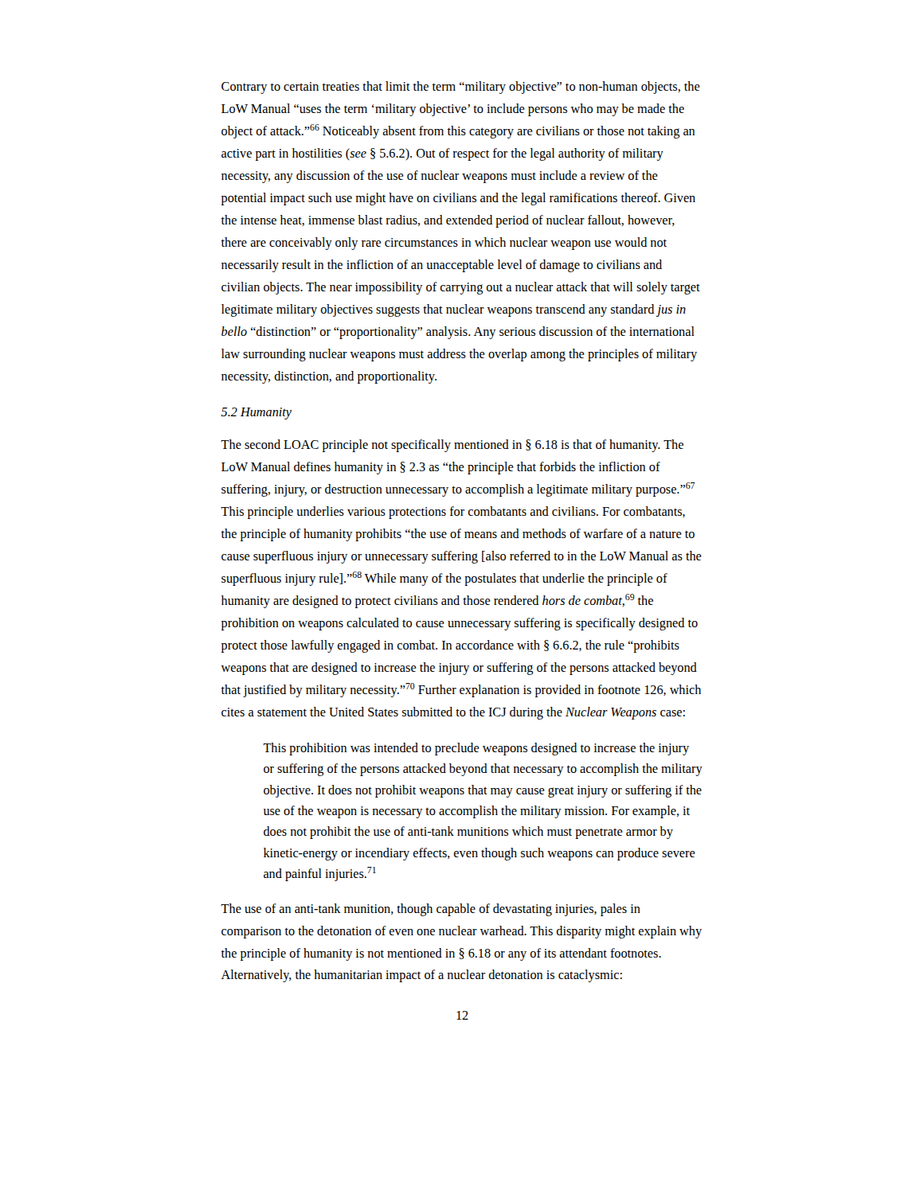Contrary to certain treaties that limit the term “military objective” to non-human objects, the LoW Manual “uses the term ‘military objective’ to include persons who may be made the object of attack.”66 Noticeably absent from this category are civilians or those not taking an active part in hostilities (see § 5.6.2). Out of respect for the legal authority of military necessity, any discussion of the use of nuclear weapons must include a review of the potential impact such use might have on civilians and the legal ramifications thereof. Given the intense heat, immense blast radius, and extended period of nuclear fallout, however, there are conceivably only rare circumstances in which nuclear weapon use would not necessarily result in the infliction of an unacceptable level of damage to civilians and civilian objects. The near impossibility of carrying out a nuclear attack that will solely target legitimate military objectives suggests that nuclear weapons transcend any standard jus in bello “distinction” or “proportionality” analysis. Any serious discussion of the international law surrounding nuclear weapons must address the overlap among the principles of military necessity, distinction, and proportionality.
5.2 Humanity
The second LOAC principle not specifically mentioned in § 6.18 is that of humanity. The LoW Manual defines humanity in § 2.3 as “the principle that forbids the infliction of suffering, injury, or destruction unnecessary to accomplish a legitimate military purpose.”67 This principle underlies various protections for combatants and civilians. For combatants, the principle of humanity prohibits “the use of means and methods of warfare of a nature to cause superfluous injury or unnecessary suffering [also referred to in the LoW Manual as the superfluous injury rule].”68 While many of the postulates that underlie the principle of humanity are designed to protect civilians and those rendered hors de combat,69 the prohibition on weapons calculated to cause unnecessary suffering is specifically designed to protect those lawfully engaged in combat. In accordance with § 6.6.2, the rule “prohibits weapons that are designed to increase the injury or suffering of the persons attacked beyond that justified by military necessity.”70 Further explanation is provided in footnote 126, which cites a statement the United States submitted to the ICJ during the Nuclear Weapons case:
This prohibition was intended to preclude weapons designed to increase the injury or suffering of the persons attacked beyond that necessary to accomplish the military objective. It does not prohibit weapons that may cause great injury or suffering if the use of the weapon is necessary to accomplish the military mission. For example, it does not prohibit the use of anti-tank munitions which must penetrate armor by kinetic-energy or incendiary effects, even though such weapons can produce severe and painful injuries.71
The use of an anti-tank munition, though capable of devastating injuries, pales in comparison to the detonation of even one nuclear warhead. This disparity might explain why the principle of humanity is not mentioned in § 6.18 or any of its attendant footnotes. Alternatively, the humanitarian impact of a nuclear detonation is cataclysmic:
12